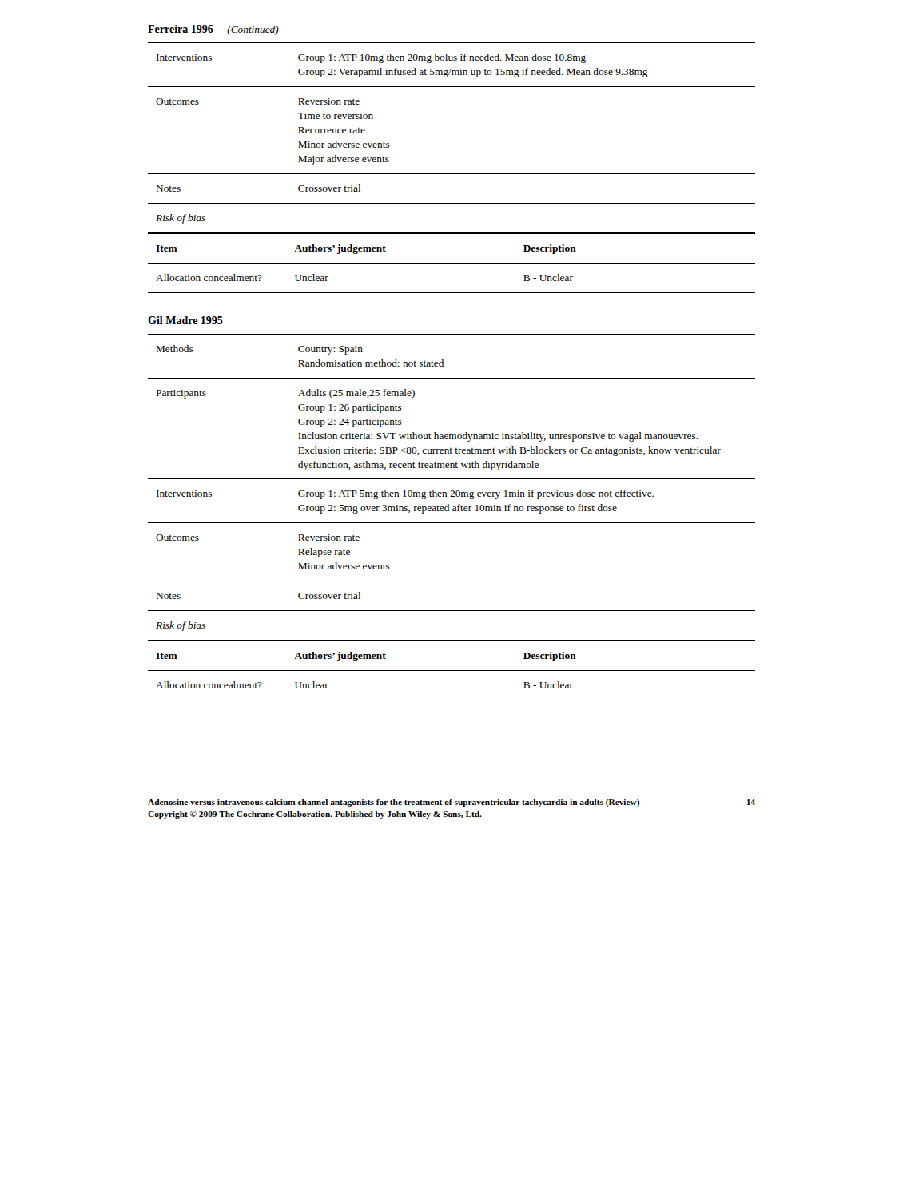Ferreira 1996 (Continued)
| Interventions | Group 1: ATP 10mg then 20mg bolus if needed. Mean dose 10.8mg Group 2: Verapamil infused at 5mg/min up to 15mg if needed. Mean dose 9.38mg |
| Outcomes | Reversion rate Time to reversion Recurrence rate Minor adverse events Major adverse events |
| Notes | Crossover trial |
| Risk of bias |
| Item | Authors’ judgement | Description |
| --- | --- | --- |
| Allocation concealment? | Unclear | B - Unclear |
Gil Madre 1995
| Methods | Country: Spain Randomisation method: not stated |
| Participants | Adults (25 male,25 female) Group 1: 26 participants Group 2: 24 participants Inclusion criteria: SVT without haemodynamic instability, unresponsive to vagal manouevres. Exclusion criteria: SBP <80, current treatment with B-blockers or Ca antagonists, know ventricular dysfunction, asthma, recent treatment with dipyridamole |
| Interventions | Group 1: ATP 5mg then 10mg then 20mg every 1min if previous dose not effective. Group 2: 5mg over 3mins, repeated after 10min if no response to first dose |
| Outcomes | Reversion rate Relapse rate Minor adverse events |
| Notes | Crossover trial |
| Risk of bias |
| Item | Authors’ judgement | Description |
| --- | --- | --- |
| Allocation concealment? | Unclear | B - Unclear |
14
Adenosine versus intravenous calcium channel antagonists for the treatment of supraventricular tachycardia in adults (Review)
Copyright © 2009 The Cochrane Collaboration. Published by John Wiley & Sons, Ltd.